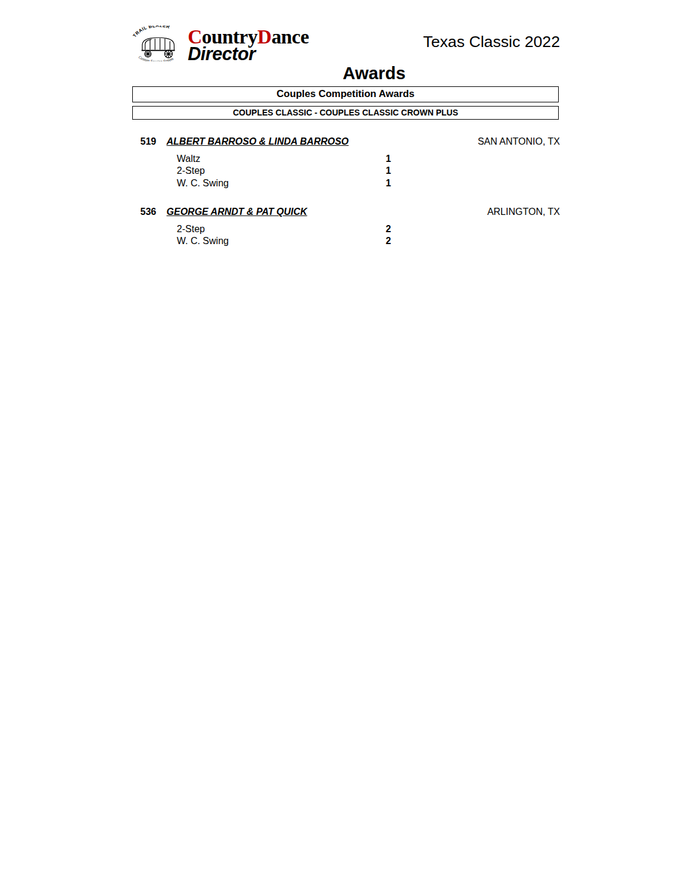TRAIL BLAZER Custom Scoring System
CountryDance
Director
Texas Classic 2022
Awards
Couples Competition Awards
COUPLES CLASSIC - COUPLES CLASSIC CROWN PLUS
519
ALBERT BARROSO & LINDA BARROSO
SAN ANTONIO, TX
Waltz
1
2-Step
1
W. C. Swing
1
536
GEORGE ARNDT & PAT QUICK
ARLINGTON, TX
2-Step
2
W. C. Swing
2